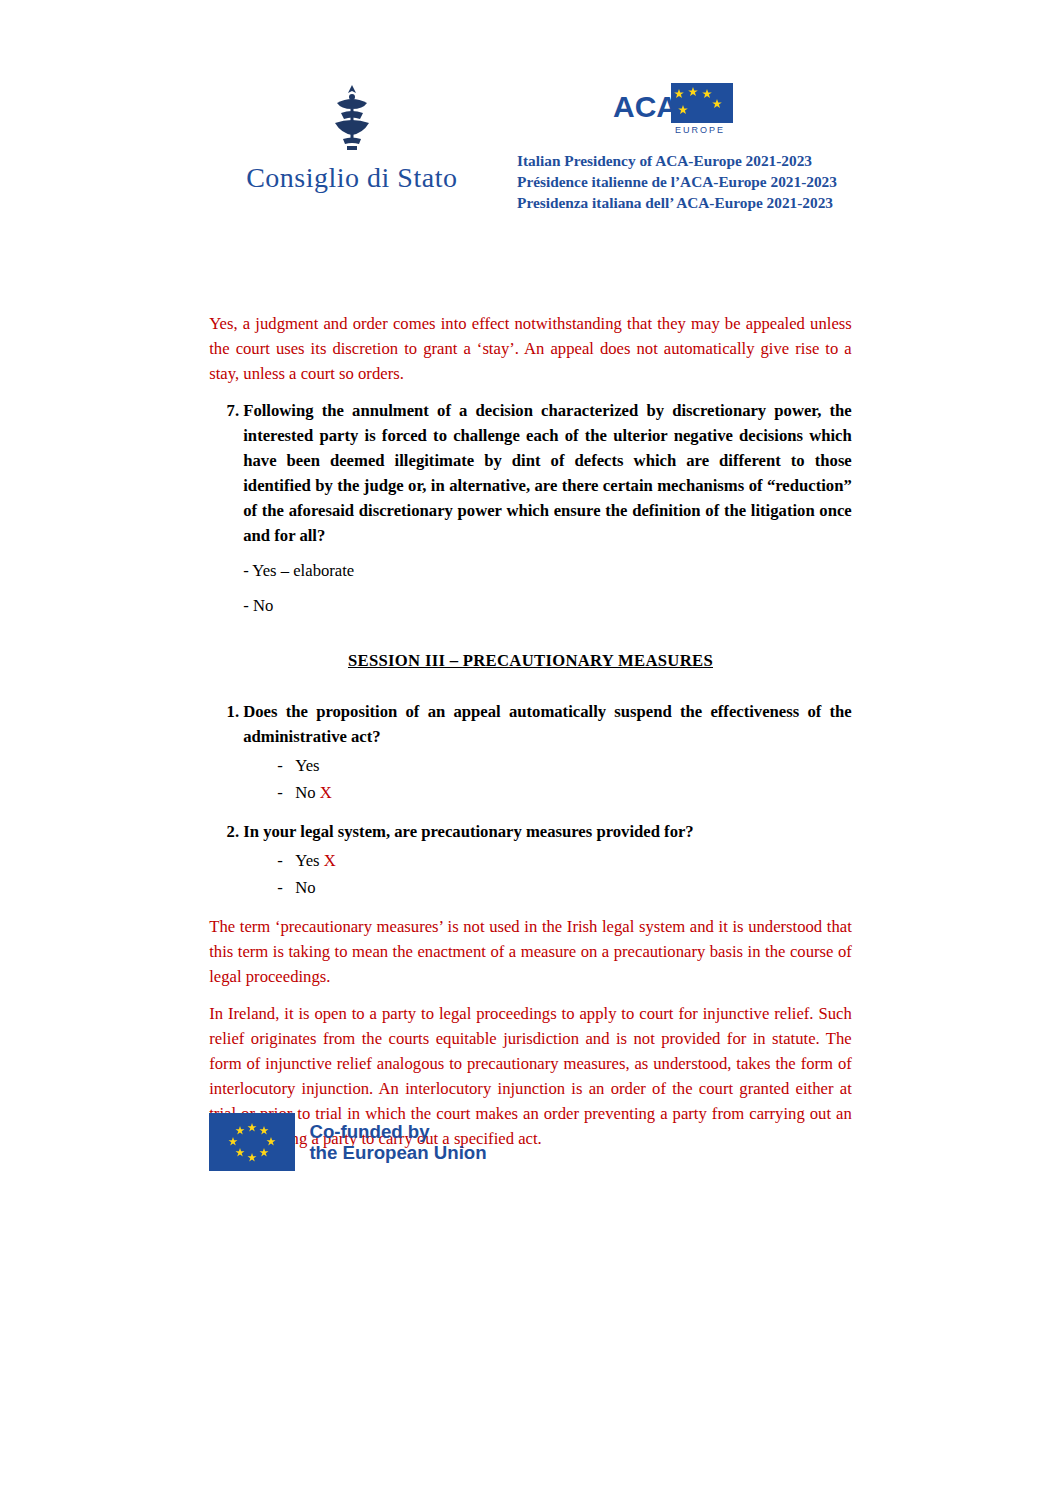Consiglio di Stato
ACA EUROPE
Italian Presidency of ACA-Europe 2021-2023
Présidence italienne de l’ACA-Europe 2021-2023
Presidenza italiana dell’ ACA-Europe 2021-2023
Yes, a judgment and order comes into effect notwithstanding that they may be appealed unless the court uses its discretion to grant a ‘stay’. An appeal does not automatically give rise to a stay, unless a court so orders.
Following the annulment of a decision characterized by discretionary power, the interested party is forced to challenge each of the ulterior negative decisions which have been deemed illegitimate by dint of defects which are different to those identified by the judge or, in alternative, are there certain mechanisms of “reduction” of the aforesaid discretionary power which ensure the definition of the litigation once and for all?
- Yes – elaborate
- No
SESSION III – PRECAUTIONARY MEASURES
Does the proposition of an appeal automatically suspend the effectiveness of the administrative act?
- Yes
- No X
In your legal system, are precautionary measures provided for?
- Yes X
- No
The term ‘precautionary measures’ is not used in the Irish legal system and it is understood that this term is taking to mean the enactment of a measure on a precautionary basis in the course of legal proceedings.
In Ireland, it is open to a party to legal proceedings to apply to court for injunctive relief. Such relief originates from the courts equitable jurisdiction and is not provided for in statute. The form of injunctive relief analogous to precautionary measures, as understood, takes the form of interlocutory injunction. An interlocutory injunction is an order of the court granted either at trial or prior to trial in which the court makes an order preventing a party from carrying out an act or ordering a party to carry out a specified act.
Co-funded by
the European Union